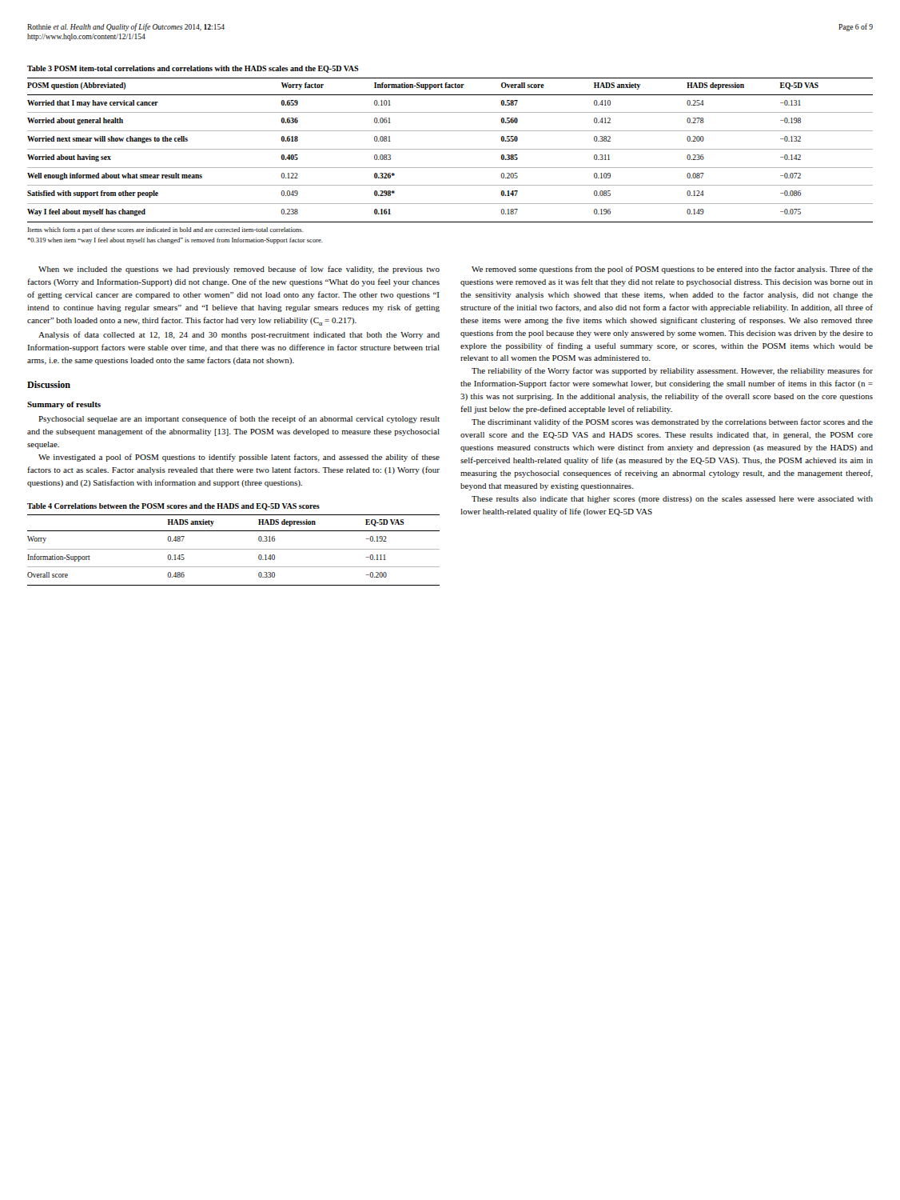Rothnie et al. Health and Quality of Life Outcomes 2014, 12:154 http://www.hqlo.com/content/12/1/154
Page 6 of 9
Table 3 POSM item-total correlations and correlations with the HADS scales and the EQ-5D VAS
| POSM question (Abbreviated) | Worry factor | Information-Support factor | Overall score | HADS anxiety | HADS depression | EQ-5D VAS |
| --- | --- | --- | --- | --- | --- | --- |
| Worried that I may have cervical cancer | 0.659 | 0.101 | 0.587 | 0.410 | 0.254 | −0.131 |
| Worried about general health | 0.636 | 0.061 | 0.560 | 0.412 | 0.278 | −0.198 |
| Worried next smear will show changes to the cells | 0.618 | 0.081 | 0.550 | 0.382 | 0.200 | −0.132 |
| Worried about having sex | 0.405 | 0.083 | 0.385 | 0.311 | 0.236 | −0.142 |
| Well enough informed about what smear result means | 0.122 | 0.326* | 0.205 | 0.109 | 0.087 | −0.072 |
| Satisfied with support from other people | 0.049 | 0.298* | 0.147 | 0.085 | 0.124 | −0.086 |
| Way I feel about myself has changed | 0.238 | 0.161 | 0.187 | 0.196 | 0.149 | −0.075 |
Items which form a part of these scores are indicated in bold and are corrected item-total correlations.
*0.319 when item “way I feel about myself has changed” is removed from Information-Support factor score.
When we included the questions we had previously removed because of low face validity, the previous two factors (Worry and Information-Support) did not change. One of the new questions “What do you feel your chances of getting cervical cancer are compared to other women” did not load onto any factor. The other two questions “I intend to continue having regular smears” and “I believe that having regular smears reduces my risk of getting cancer” both loaded onto a new, third factor. This factor had very low reliability (Cα = 0.217).
Analysis of data collected at 12, 18, 24 and 30 months post-recruitment indicated that both the Worry and Information-support factors were stable over time, and that there was no difference in factor structure between trial arms, i.e. the same questions loaded onto the same factors (data not shown).
Discussion
Summary of results
Psychosocial sequelae are an important consequence of both the receipt of an abnormal cervical cytology result and the subsequent management of the abnormality [13]. The POSM was developed to measure these psychosocial sequelae.
We investigated a pool of POSM questions to identify possible latent factors, and assessed the ability of these factors to act as scales. Factor analysis revealed that there were two latent factors. These related to: (1) Worry (four questions) and (2) Satisfaction with information and support (three questions).
Table 4 Correlations between the POSM scores and the HADS and EQ-5D VAS scores
| | HADS anxiety | HADS depression | EQ-5D VAS |
| --- | --- | --- | --- |
| Worry | 0.487 | 0.316 | −0.192 |
| Information-Support | 0.145 | 0.140 | −0.111 |
| Overall score | 0.486 | 0.330 | −0.200 |
We removed some questions from the pool of POSM questions to be entered into the factor analysis. Three of the questions were removed as it was felt that they did not relate to psychosocial distress. This decision was borne out in the sensitivity analysis which showed that these items, when added to the factor analysis, did not change the structure of the initial two factors, and also did not form a factor with appreciable reliability. In addition, all three of these items were among the five items which showed significant clustering of responses. We also removed three questions from the pool because they were only answered by some women. This decision was driven by the desire to explore the possibility of finding a useful summary score, or scores, within the POSM items which would be relevant to all women the POSM was administered to.
The reliability of the Worry factor was supported by reliability assessment. However, the reliability measures for the Information-Support factor were somewhat lower, but considering the small number of items in this factor (n = 3) this was not surprising. In the additional analysis, the reliability of the overall score based on the core questions fell just below the pre-defined acceptable level of reliability.
The discriminant validity of the POSM scores was demonstrated by the correlations between factor scores and the overall score and the EQ-5D VAS and HADS scores. These results indicated that, in general, the POSM core questions measured constructs which were distinct from anxiety and depression (as measured by the HADS) and self-perceived health-related quality of life (as measured by the EQ-5D VAS). Thus, the POSM achieved its aim in measuring the psychosocial consequences of receiving an abnormal cytology result, and the management thereof, beyond that measured by existing questionnaires.
These results also indicate that higher scores (more distress) on the scales assessed here were associated with lower health-related quality of life (lower EQ-5D VAS